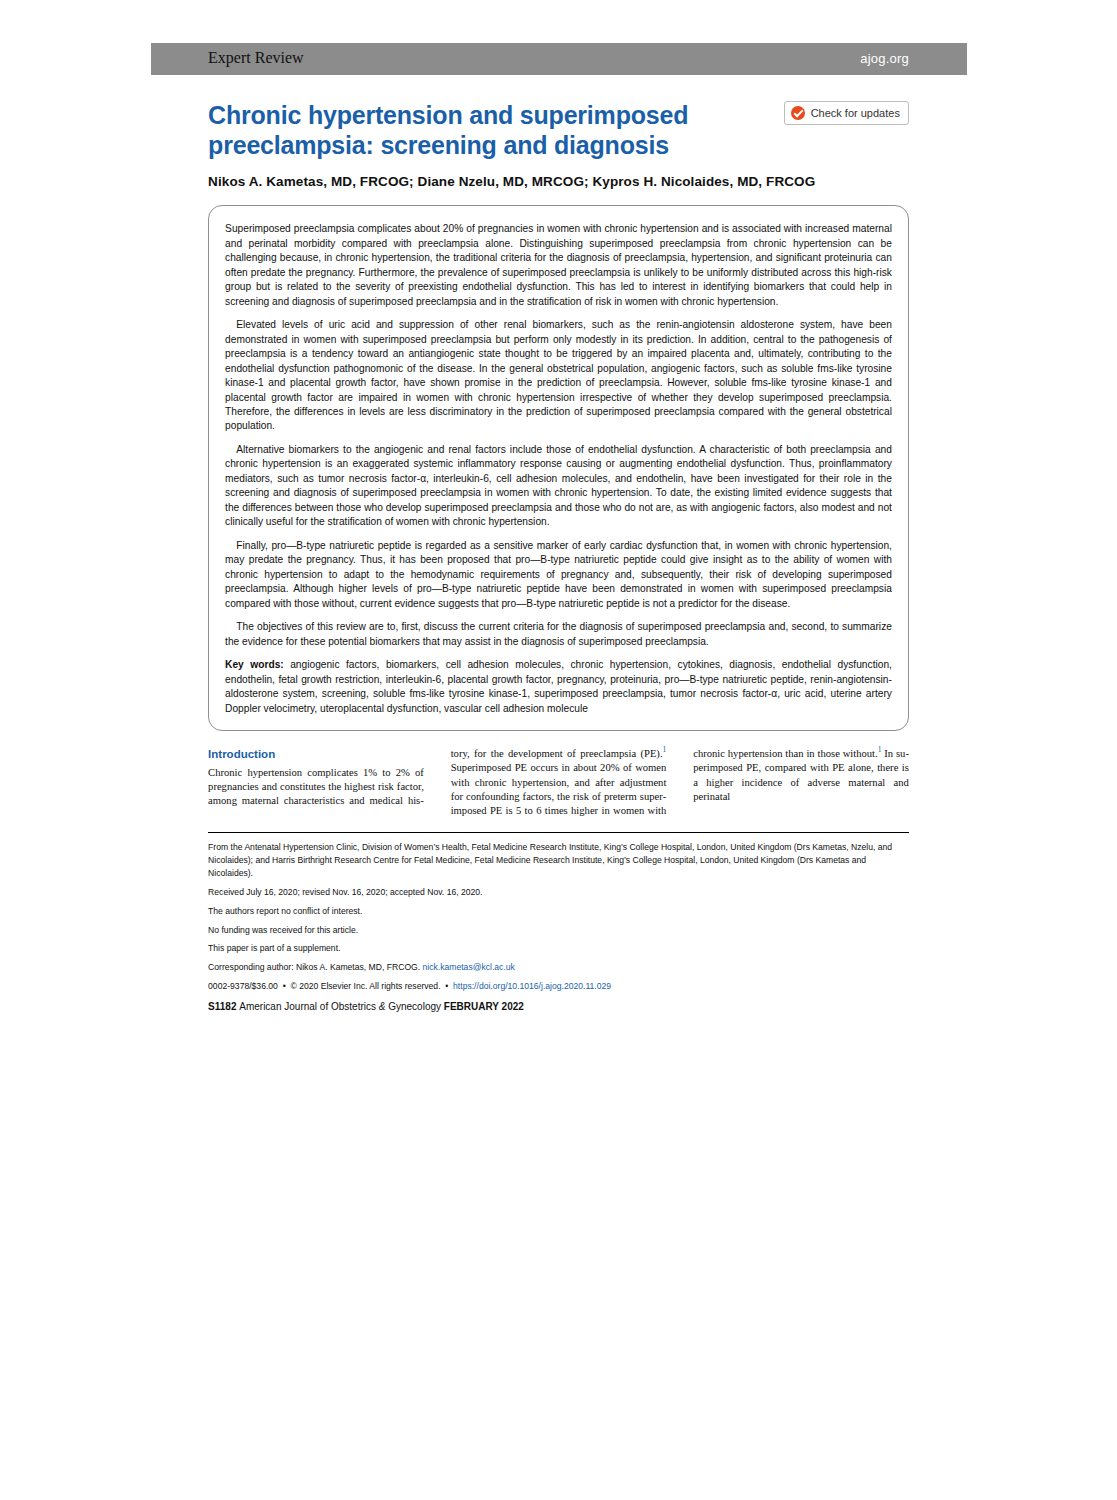Expert Review
ajog.org
Chronic hypertension and superimposed
preeclampsia: screening and diagnosis
Check for updates
Nikos A. Kametas, MD, FRCOG; Diane Nzelu, MD, MRCOG; Kypros H. Nicolaides, MD, FRCOG
Superimposed preeclampsia complicates about 20% of pregnancies in women with chronic hypertension and is associated with increased maternal and perinatal morbidity compared with preeclampsia alone. Distinguishing superimposed preeclampsia from chronic hypertension can be challenging because, in chronic hypertension, the traditional criteria for the diagnosis of preeclampsia, hypertension, and significant proteinuria can often predate the pregnancy. Furthermore, the prevalence of superimposed preeclampsia is unlikely to be uniformly distributed across this high-risk group but is related to the severity of preexisting endothelial dysfunction. This has led to interest in identifying biomarkers that could help in screening and diagnosis of superimposed preeclampsia and in the stratification of risk in women with chronic hypertension.
Elevated levels of uric acid and suppression of other renal biomarkers, such as the renin-angiotensin aldosterone system, have been demonstrated in women with superimposed preeclampsia but perform only modestly in its prediction. In addition, central to the pathogenesis of preeclampsia is a tendency toward an antiangiogenic state thought to be triggered by an impaired placenta and, ultimately, contributing to the endothelial dysfunction pathognomonic of the disease. In the general obstetrical population, angiogenic factors, such as soluble fms-like tyrosine kinase-1 and placental growth factor, have shown promise in the prediction of preeclampsia. However, soluble fms-like tyrosine kinase-1 and placental growth factor are impaired in women with chronic hypertension irrespective of whether they develop superimposed preeclampsia. Therefore, the differences in levels are less discriminatory in the prediction of superimposed preeclampsia compared with the general obstetrical population.
Alternative biomarkers to the angiogenic and renal factors include those of endothelial dysfunction. A characteristic of both preeclampsia and chronic hypertension is an exaggerated systemic inflammatory response causing or augmenting endothelial dysfunction. Thus, proinflammatory mediators, such as tumor necrosis factor-α, interleukin-6, cell adhesion molecules, and endothelin, have been investigated for their role in the screening and diagnosis of superimposed preeclampsia in women with chronic hypertension. To date, the existing limited evidence suggests that the differences between those who develop superimposed preeclampsia and those who do not are, as with angiogenic factors, also modest and not clinically useful for the stratification of women with chronic hypertension.
Finally, pro—B-type natriuretic peptide is regarded as a sensitive marker of early cardiac dysfunction that, in women with chronic hypertension, may predate the pregnancy. Thus, it has been proposed that pro—B-type natriuretic peptide could give insight as to the ability of women with chronic hypertension to adapt to the hemodynamic requirements of pregnancy and, subsequently, their risk of developing superimposed preeclampsia. Although higher levels of pro—B-type natriuretic peptide have been demonstrated in women with superimposed preeclampsia compared with those without, current evidence suggests that pro—B-type natriuretic peptide is not a predictor for the disease.
The objectives of this review are to, first, discuss the current criteria for the diagnosis of superimposed preeclampsia and, second, to summarize the evidence for these potential biomarkers that may assist in the diagnosis of superimposed preeclampsia.
Key words: angiogenic factors, biomarkers, cell adhesion molecules, chronic hypertension, cytokines, diagnosis, endothelial dysfunction, endothelin, fetal growth restriction, interleukin-6, placental growth factor, pregnancy, proteinuria, pro—B-type natriuretic peptide, renin-angiotensin-aldosterone system, screening, soluble fms-like tyrosine kinase-1, superimposed preeclampsia, tumor necrosis factor-α, uric acid, uterine artery Doppler velocimetry, uteroplacental dysfunction, vascular cell adhesion molecule
Introduction
Chronic hypertension complicates 1% to 2% of pregnancies and constitutes the highest risk factor, among maternal characteristics and medical history, for the development of preeclampsia (PE).1 Superimposed PE occurs in about 20% of women with chronic hypertension, and after adjustment for confounding factors, the risk of preterm superimposed PE is 5 to 6 times higher in women with chronic hypertension than in those without.1 In superimposed PE, compared with PE alone, there is a higher incidence of adverse maternal and perinatal
From the Antenatal Hypertension Clinic, Division of Women’s Health, Fetal Medicine Research Institute, King’s College Hospital, London, United Kingdom (Drs Kametas, Nzelu, and Nicolaides); and Harris Birthright Research Centre for Fetal Medicine, Fetal Medicine Research Institute, King’s College Hospital, London, United Kingdom (Drs Kametas and Nicolaides).
Received July 16, 2020; revised Nov. 16, 2020; accepted Nov. 16, 2020.
The authors report no conflict of interest.
No funding was received for this article.
This paper is part of a supplement.
Corresponding author: Nikos A. Kametas, MD, FRCOG. nick.kametas@kcl.ac.uk
0002-9378/$36.00 • © 2020 Elsevier Inc. All rights reserved. • https://doi.org/10.1016/j.ajog.2020.11.029
S1182 American Journal of Obstetrics & Gynecology FEBRUARY 2022